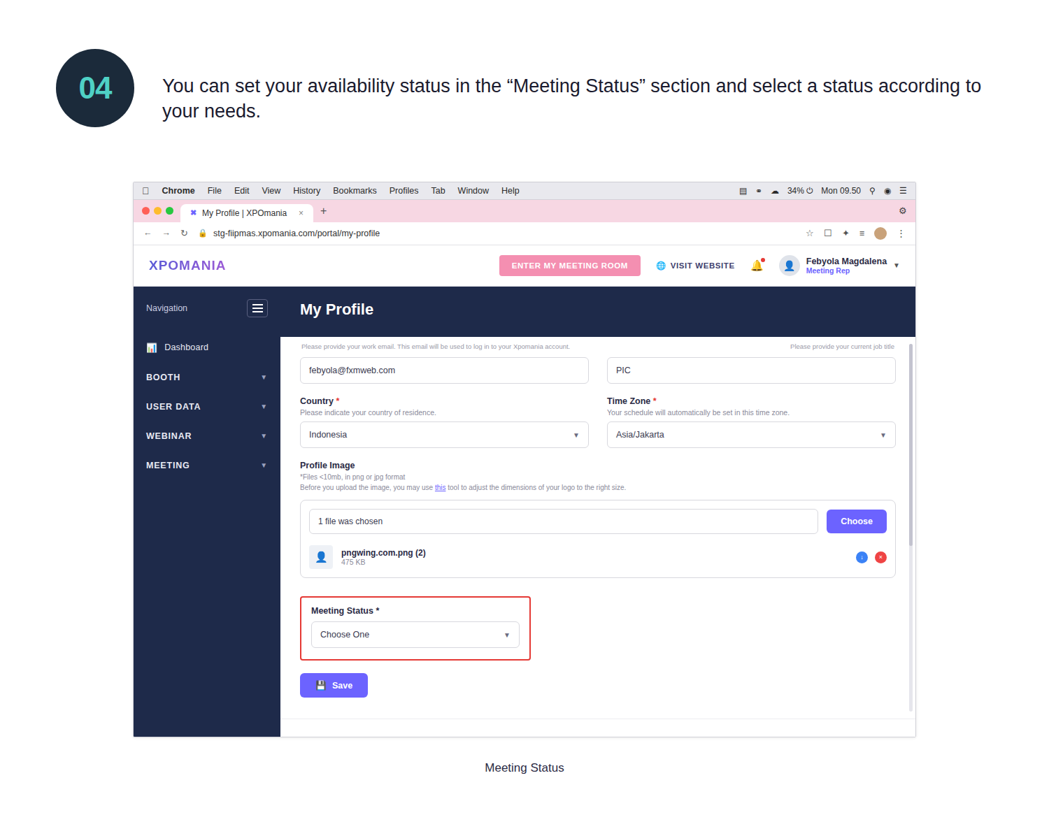04
You can set your availability status in the “Meeting Status” section and select a status according to your needs.
 Chrome File Edit View History Bookmarks Profiles Tab Window Help ▤ ⚭ ☁ 34% ⏻ Mon 09.50 ⚲ ◉ ☰
✖ My Profile | XPOmania ×
+ ⚙
← → ↻ 🔒 stg-fiipmas.xpomania.com/portal/my-profile ☆ ☐ ✦ ≡ ⋮
XPOMANIA
ENTER MY MEETING ROOM
🌐 VISIT WEBSITE
🔔
👤
Febyola Magdalena
Meeting Rep
▼
Navigation
📊 Dashboard
BOOTH ▼
USER DATA ▼
WEBINAR ▼
MEETING ▼
My Profile
Please provide your work email. This email will be used to log in to your Xpomania account. Please provide your current job title
febyola@fxmweb.com
PIC
Country *
Please indicate your country of residence.
Indonesia▼
Time Zone *
Your schedule will automatically be set in this time zone.
Asia/Jakarta▼
Profile Image
*Files <10mb, in png or jpg format
Before you upload the image, you may use this tool to adjust the dimensions of your logo to the right size.
1 file was chosen
Choose
👤
pngwing.com.png (2)
475 KB
↓ ×
Meeting Status *
Choose One▼
💾 Save
Meeting Status